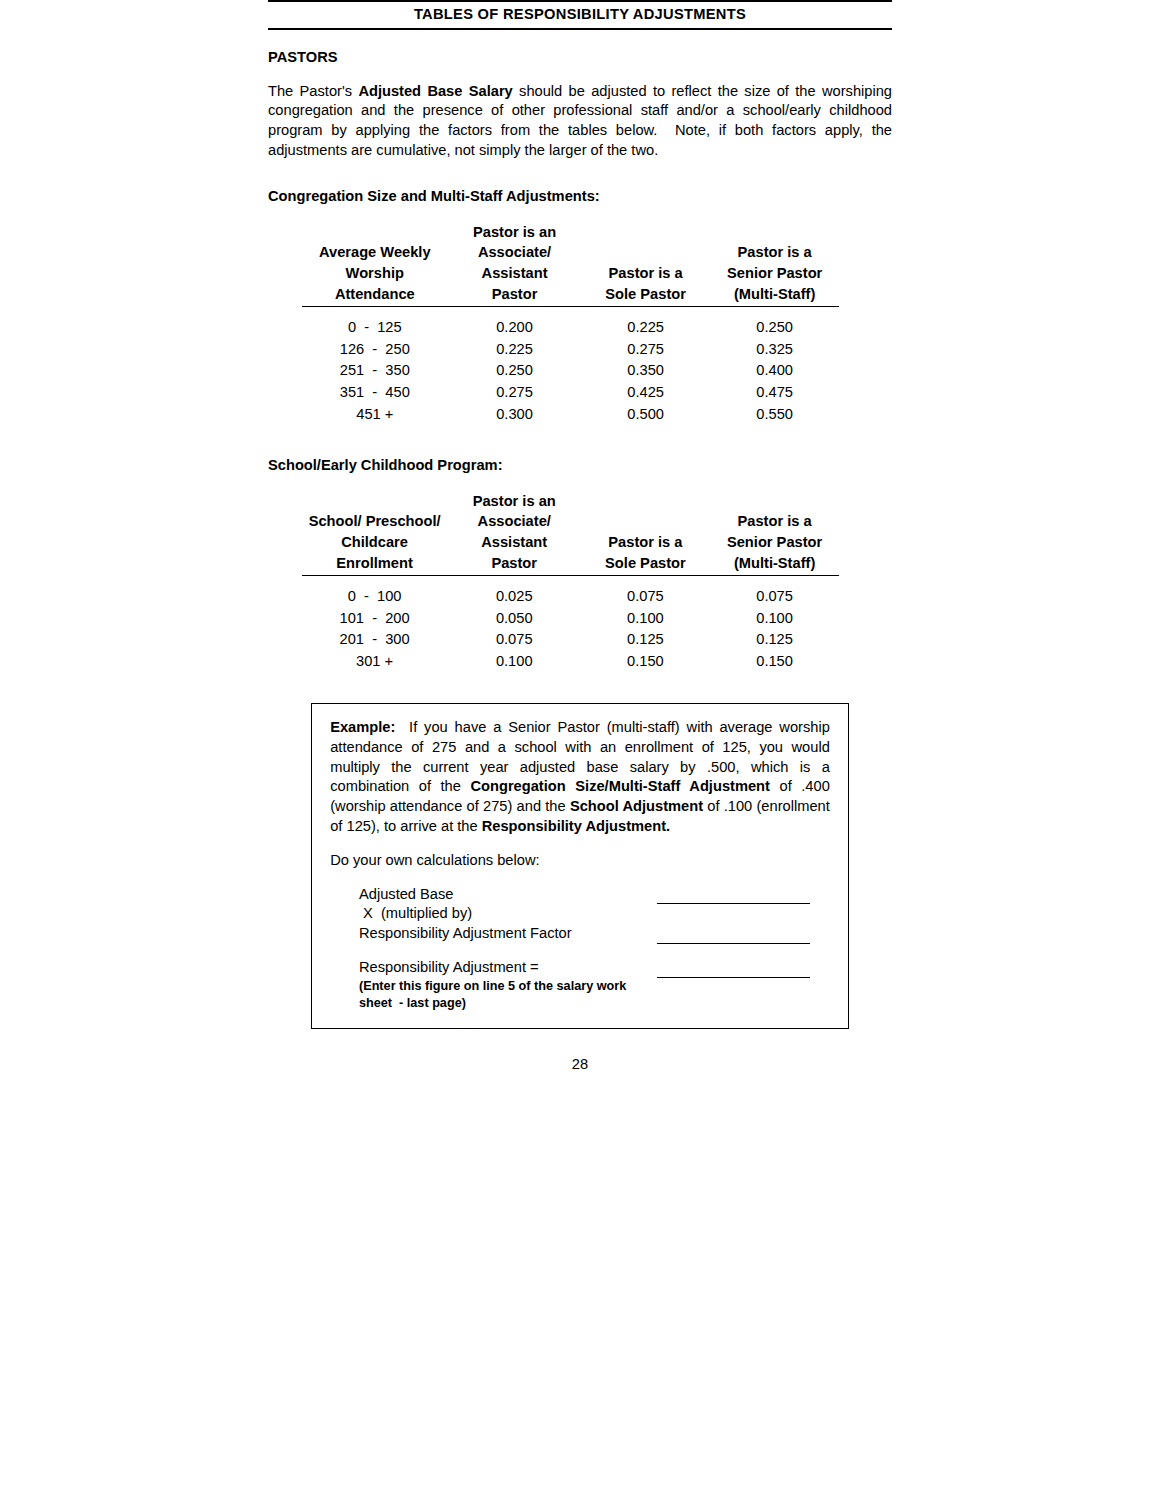TABLES OF RESPONSIBILITY ADJUSTMENTS
PASTORS
The Pastor's Adjusted Base Salary should be adjusted to reflect the size of the worshiping congregation and the presence of other professional staff and/or a school/early childhood program by applying the factors from the tables below. Note, if both factors apply, the adjustments are cumulative, not simply the larger of the two.
Congregation Size and Multi-Staff Adjustments:
| | Pastor is an | | |
| --- | --- | --- | --- |
| Average Weekly | Associate/ | | Pastor is a |
| Worship | Assistant | Pastor is a | Senior Pastor |
| Attendance | Pastor | Sole Pastor | (Multi-Staff) |
| 0 - 125 | 0.200 | 0.225 | 0.250 |
| 126 - 250 | 0.225 | 0.275 | 0.325 |
| 251 - 350 | 0.250 | 0.350 | 0.400 |
| 351 - 450 | 0.275 | 0.425 | 0.475 |
| 451 + | 0.300 | 0.500 | 0.550 |
School/Early Childhood Program:
| | Pastor is an | | |
| --- | --- | --- | --- |
| School/ Preschool/ | Associate/ | | Pastor is a |
| Childcare | Assistant | Pastor is a | Senior Pastor |
| Enrollment | Pastor | Sole Pastor | (Multi-Staff) |
| 0 - 100 | 0.025 | 0.075 | 0.075 |
| 101 - 200 | 0.050 | 0.100 | 0.100 |
| 201 - 300 | 0.075 | 0.125 | 0.125 |
| 301 + | 0.100 | 0.150 | 0.150 |
Example: If you have a Senior Pastor (multi-staff) with average worship attendance of 275 and a school with an enrollment of 125, you would multiply the current year adjusted base salary by .500, which is a combination of the Congregation Size/Multi-Staff Adjustment of .400 (worship attendance of 275) and the School Adjustment of .100 (enrollment of 125), to arrive at the Responsibility Adjustment.
Do your own calculations below:
Adjusted Base
X (multiplied by)
Responsibility Adjustment Factor
Responsibility Adjustment =
(Enter this figure on line 5 of the salary work sheet - last page)
28